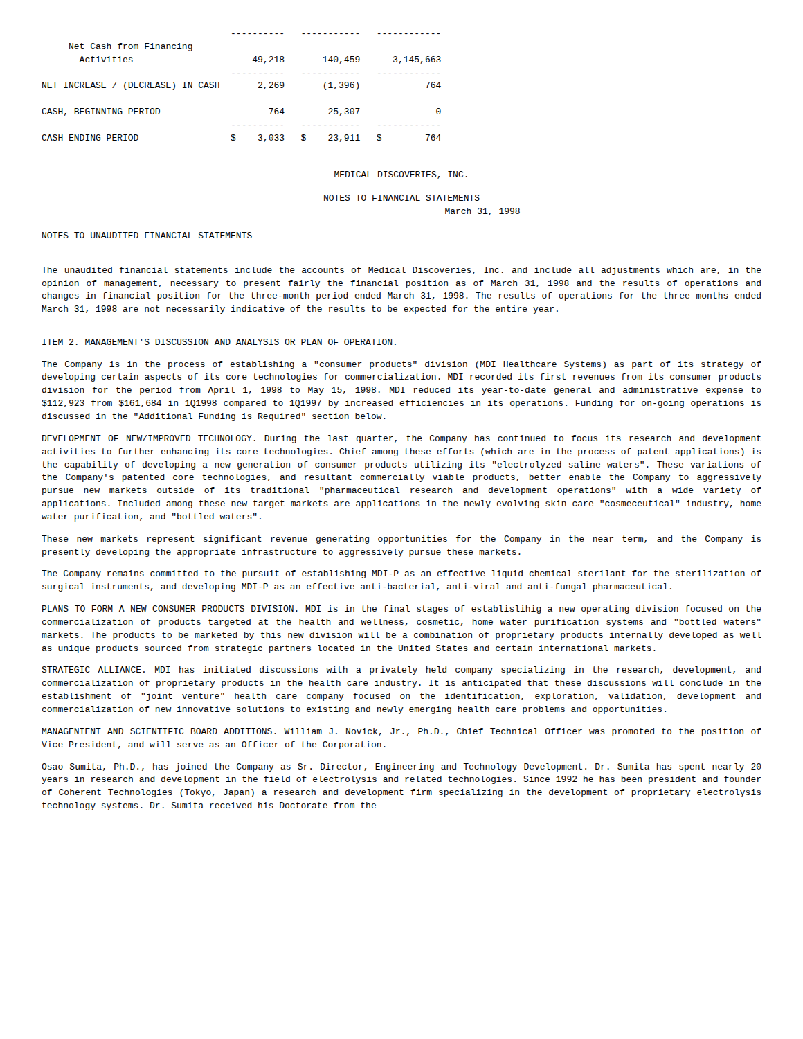----------   -----------   ------------
     Net Cash from Financing
       Activities                      49,218       140,459      3,145,663
                                   ----------   -----------   ------------
NET INCREASE / (DECREASE) IN CASH       2,269       (1,396)            764

CASH, BEGINNING PERIOD                    764        25,307              0
                                   ----------   -----------   ------------
CASH ENDING PERIOD                 $    3,033   $    23,911   $        764
                                   ==========   ===========   ============
MEDICAL DISCOVERIES, INC.
NOTES TO FINANCIAL STATEMENTS
                              March 31, 1998
NOTES TO UNAUDITED FINANCIAL STATEMENTS
The unaudited financial statements include the accounts of Medical Discoveries, Inc. and include all adjustments which are, in the opinion of management, necessary to present fairly the financial position as of March 31, 1998 and the results of operations and changes in financial position for the three-month period ended March 31, 1998. The results of operations for the three months ended March 31, 1998 are not necessarily indicative of the results to be expected for the entire year.
ITEM 2. MANAGEMENT'S DISCUSSION AND ANALYSIS OR PLAN OF OPERATION.
The Company is in the process of establishing a "consumer products" division (MDI Healthcare Systems) as part of its strategy of developing certain aspects of its core technologies for commercialization. MDI recorded its first revenues from its consumer products division for the period from April 1, 1998 to May 15, 1998. MDI reduced its year-to-date general and administrative expense to $112,923 from $161,684 in 1Q1998 compared to 1Q1997 by increased efficiencies in its operations. Funding for on-going operations is discussed in the "Additional Funding is Required" section below.
DEVELOPMENT OF NEW/IMPROVED TECHNOLOGY. During the last quarter, the Company has continued to focus its research and development activities to further enhancing its core technologies. Chief among these efforts (which are in the process of patent applications) is the capability of developing a new generation of consumer products utilizing its "electrolyzed saline waters". These variations of the Company's patented core technologies, and resultant commercially viable products, better enable the Company to aggressively pursue new markets outside of its traditional "pharmaceutical research and development operations" with a wide variety of applications. Included among these new target markets are applications in the newly evolving skin care "cosmeceutical" industry, home water purification, and "bottled waters".
These new markets represent significant revenue generating opportunities for the Company in the near term, and the Company is presently developing the appropriate infrastructure to aggressively pursue these markets.
The Company remains committed to the pursuit of establishing MDI-P as an effective liquid chemical sterilant for the sterilization of surgical instruments, and developing MDI-P as an effective anti-bacterial, anti-viral and anti-fungal pharmaceutical.
PLANS TO FORM A NEW CONSUMER PRODUCTS DIVISION. MDI is in the final stages of establislihig a new operating division focused on the commercialization of products targeted at the health and wellness, cosmetic, home water purification systems and "bottled waters" markets. The products to be marketed by this new division will be a combination of proprietary products internally developed as well as unique products sourced from strategic partners located in the United States and certain international markets.
STRATEGIC ALLIANCE. MDI has initiated discussions with a privately held company specializing in the research, development, and commercialization of proprietary products in the health care industry. It is anticipated that these discussions will conclude in the establishment of "joint venture" health care company focused on the identification, exploration, validation, development and commercialization of new innovative solutions to existing and newly emerging health care problems and opportunities.
MANAGENIENT AND SCIENTIFIC BOARD ADDITIONS. William J. Novick, Jr., Ph.D., Chief Technical Officer was promoted to the position of Vice President, and will serve as an Officer of the Corporation.
Osao Sumita, Ph.D., has joined the Company as Sr. Director, Engineering and Technology Development. Dr. Sumita has spent nearly 20 years in research and development in the field of electrolysis and related technologies. Since 1992 he has been president and founder of Coherent Technologies (Tokyo, Japan) a research and development firm specializing in the development of proprietary electrolysis technology systems. Dr. Sumita received his Doctorate from the